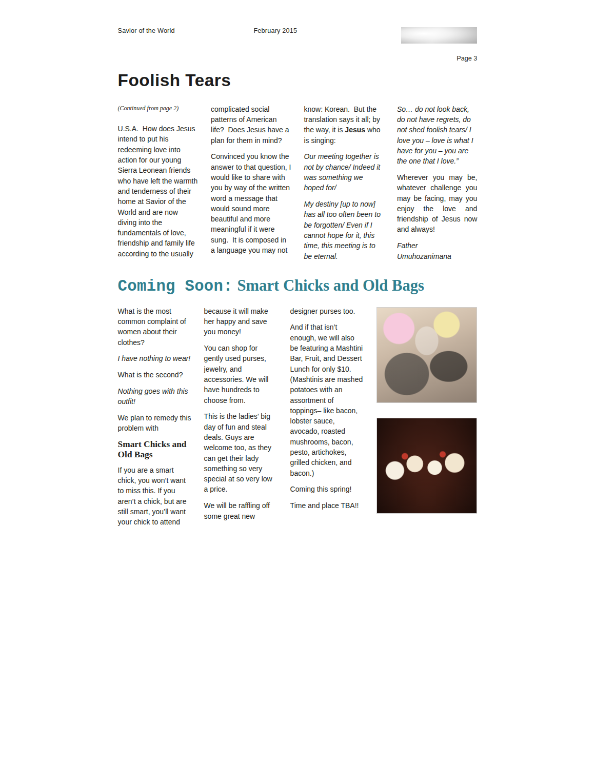Savior of the World
February 2015
Page 3
Foolish Tears
(Continued from page 2)
U.S.A. How does Jesus intend to put his redeeming love into action for our young Sierra Leonean friends who have left the warmth and tenderness of their home at Savior of the World and are now diving into the fundamentals of love, friendship and family life according to the usually complicated social patterns of American life? Does Jesus have a plan for them in mind?
Convinced you know the answer to that question, I would like to share with you by way of the written word a message that would sound more beautiful and more meaningful if it were sung. It is composed in a language you may not know: Korean. But the translation says it all; by the way, it is Jesus who is singing:
Our meeting together is not by chance/ Indeed it was something we hoped for/
My destiny [up to now] has all too often been to be forgotten/ Even if I cannot hope for it, this time, this meeting is to be eternal.
So… do not look back, do not have regrets, do not shed foolish tears/ I love you – love is what I have for you – you are the one that I love.”
Wherever you may be, whatever challenge you may be facing, may you enjoy the love and friendship of Jesus now and always!
Father
Umuhozanimana
Coming Soon: Smart Chicks and Old Bags
What is the most common complaint of women about their clothes?
I have nothing to wear!
What is the second?
Nothing goes with this outfit!
We plan to remedy this problem with
Smart Chicks and Old Bags
If you are a smart chick, you won’t want to miss this. If you aren’t a chick, but are still smart, you’ll want your chick to attend because it will make her happy and save you money!
You can shop for gently used purses, jewelry, and accessories. We will have hundreds to choose from.
This is the ladies’ big day of fun and steal deals. Guys are welcome too, as they can get their lady something so very special at so very low a price.
We will be raffling off some great new designer purses too.
And if that isn’t enough, we will also be featuring a Mashtini Bar, Fruit, and Dessert Lunch for only $10. (Mashtinis are mashed potatoes with an assortment of toppings– like bacon, lobster sauce, avocado, roasted mushrooms, bacon, pesto, artichokes, grilled chicken, and bacon.)
Coming this spring!
Time and place TBA!!